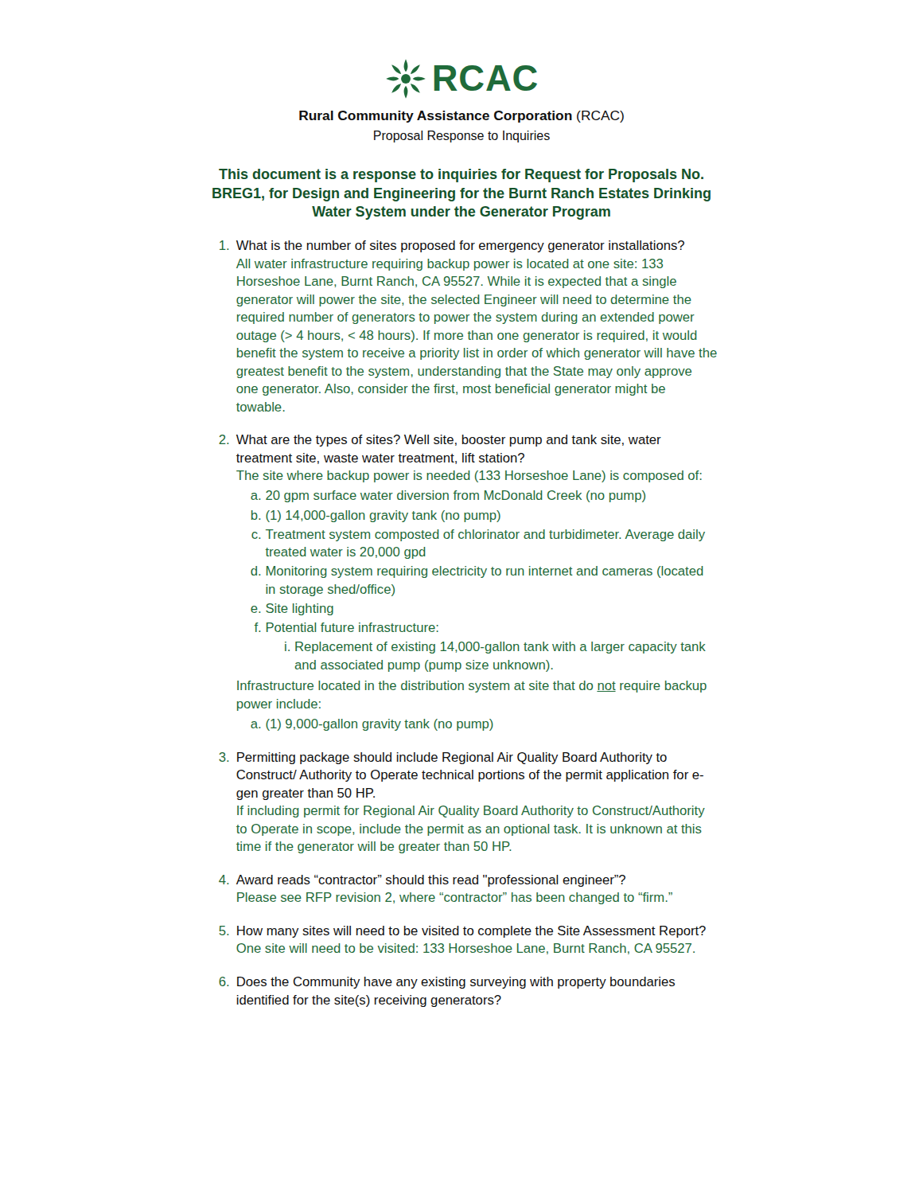RCAC
Rural Community Assistance Corporation (RCAC)
Proposal Response to Inquiries
This document is a response to inquiries for Request for Proposals No. BREG1, for Design and Engineering for the Burnt Ranch Estates Drinking Water System under the Generator Program
What is the number of sites proposed for emergency generator installations? All water infrastructure requiring backup power is located at one site: 133 Horseshoe Lane, Burnt Ranch, CA 95527. While it is expected that a single generator will power the site, the selected Engineer will need to determine the required number of generators to power the system during an extended power outage (> 4 hours, < 48 hours). If more than one generator is required, it would benefit the system to receive a priority list in order of which generator will have the greatest benefit to the system, understanding that the State may only approve one generator. Also, consider the first, most beneficial generator might be towable.
What are the types of sites? Well site, booster pump and tank site, water treatment site, waste water treatment, lift station? The site where backup power is needed (133 Horseshoe Lane) is composed of:
20 gpm surface water diversion from McDonald Creek (no pump)
(1) 14,000-gallon gravity tank (no pump)
Treatment system composted of chlorinator and turbidimeter. Average daily treated water is 20,000 gpd
Monitoring system requiring electricity to run internet and cameras (located in storage shed/office)
Site lighting
Potential future infrastructure:
Replacement of existing 14,000-gallon tank with a larger capacity tank and associated pump (pump size unknown).
Infrastructure located in the distribution system at site that do not require backup power include:
(1) 9,000-gallon gravity tank (no pump)
Permitting package should include Regional Air Quality Board Authority to Construct/ Authority to Operate technical portions of the permit application for e-gen greater than 50 HP. If including permit for Regional Air Quality Board Authority to Construct/Authority to Operate in scope, include the permit as an optional task. It is unknown at this time if the generator will be greater than 50 HP.
Award reads “contractor” should this read "professional engineer”? Please see RFP revision 2, where “contractor” has been changed to “firm.”
How many sites will need to be visited to complete the Site Assessment Report? One site will need to be visited: 133 Horseshoe Lane, Burnt Ranch, CA 95527.
Does the Community have any existing surveying with property boundaries identified for the site(s) receiving generators?